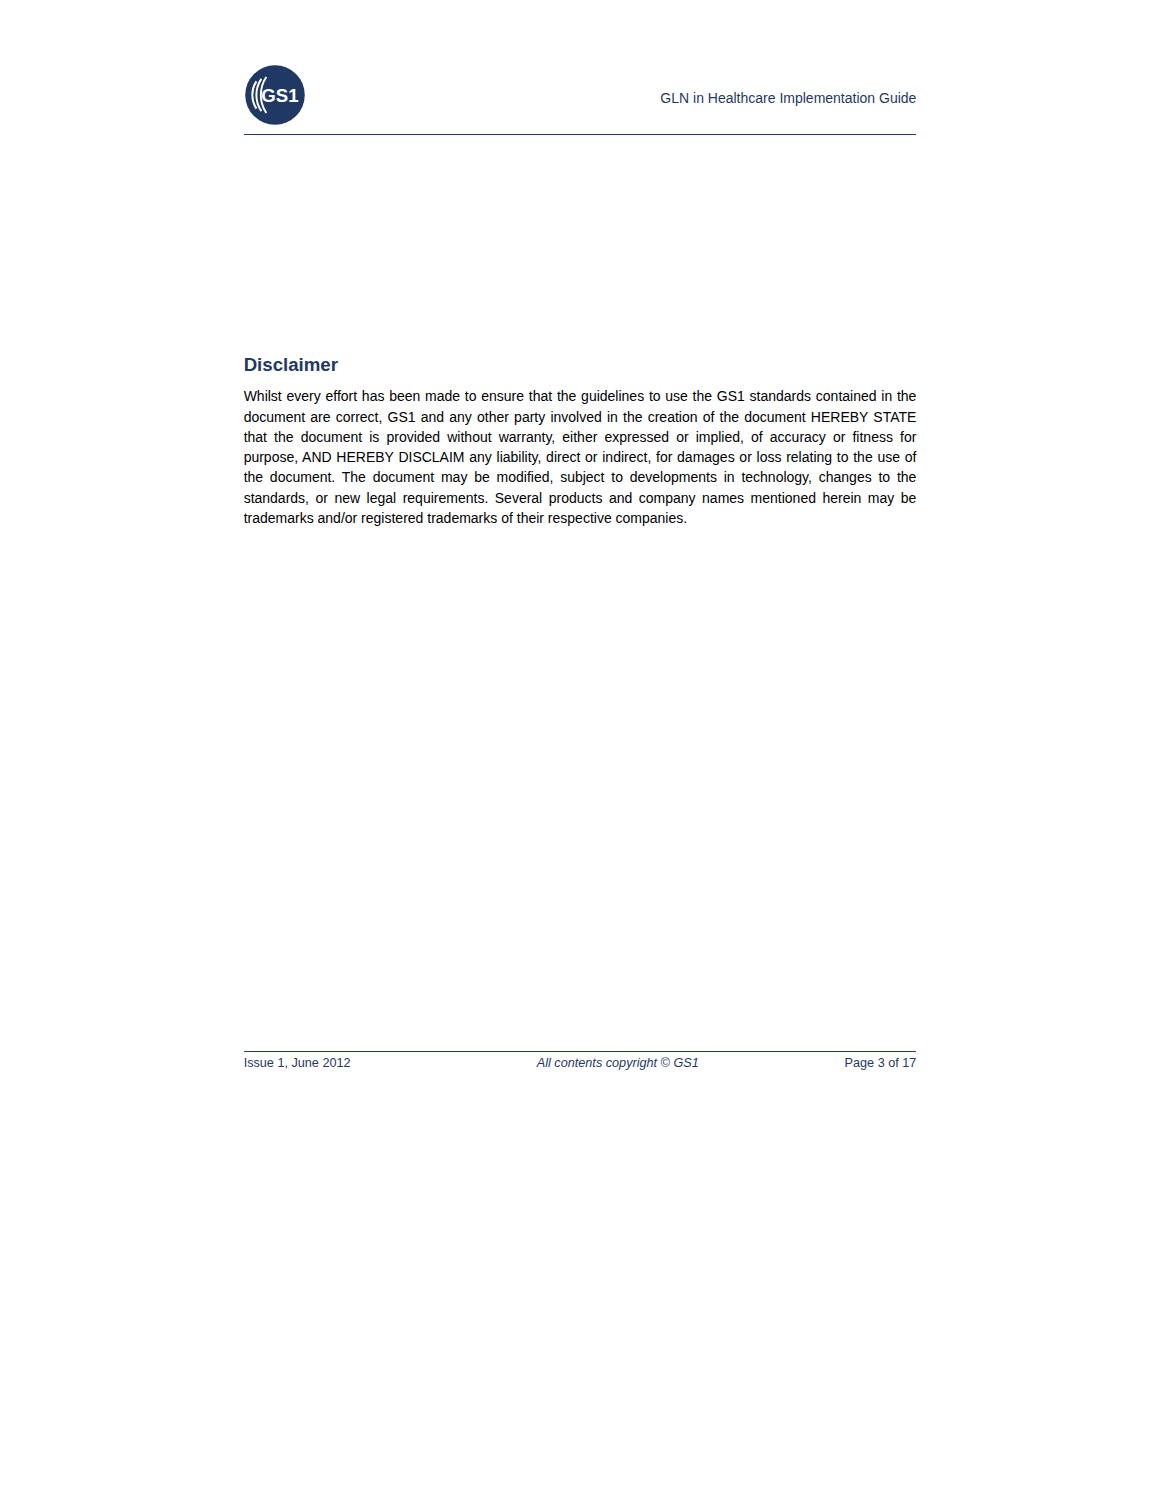GS1
GLN in Healthcare Implementation Guide
Disclaimer
Whilst every effort has been made to ensure that the guidelines to use the GS1 standards contained in the document are correct, GS1 and any other party involved in the creation of the document HEREBY STATE that the document is provided without warranty, either expressed or implied, of accuracy or fitness for purpose, AND HEREBY DISCLAIM any liability, direct or indirect, for damages or loss relating to the use of the document. The document may be modified, subject to developments in technology, changes to the standards, or new legal requirements. Several products and company names mentioned herein may be trademarks and/or registered trademarks of their respective companies.
Issue 1, June 2012
All contents copyright © GS1
Page 3 of 17